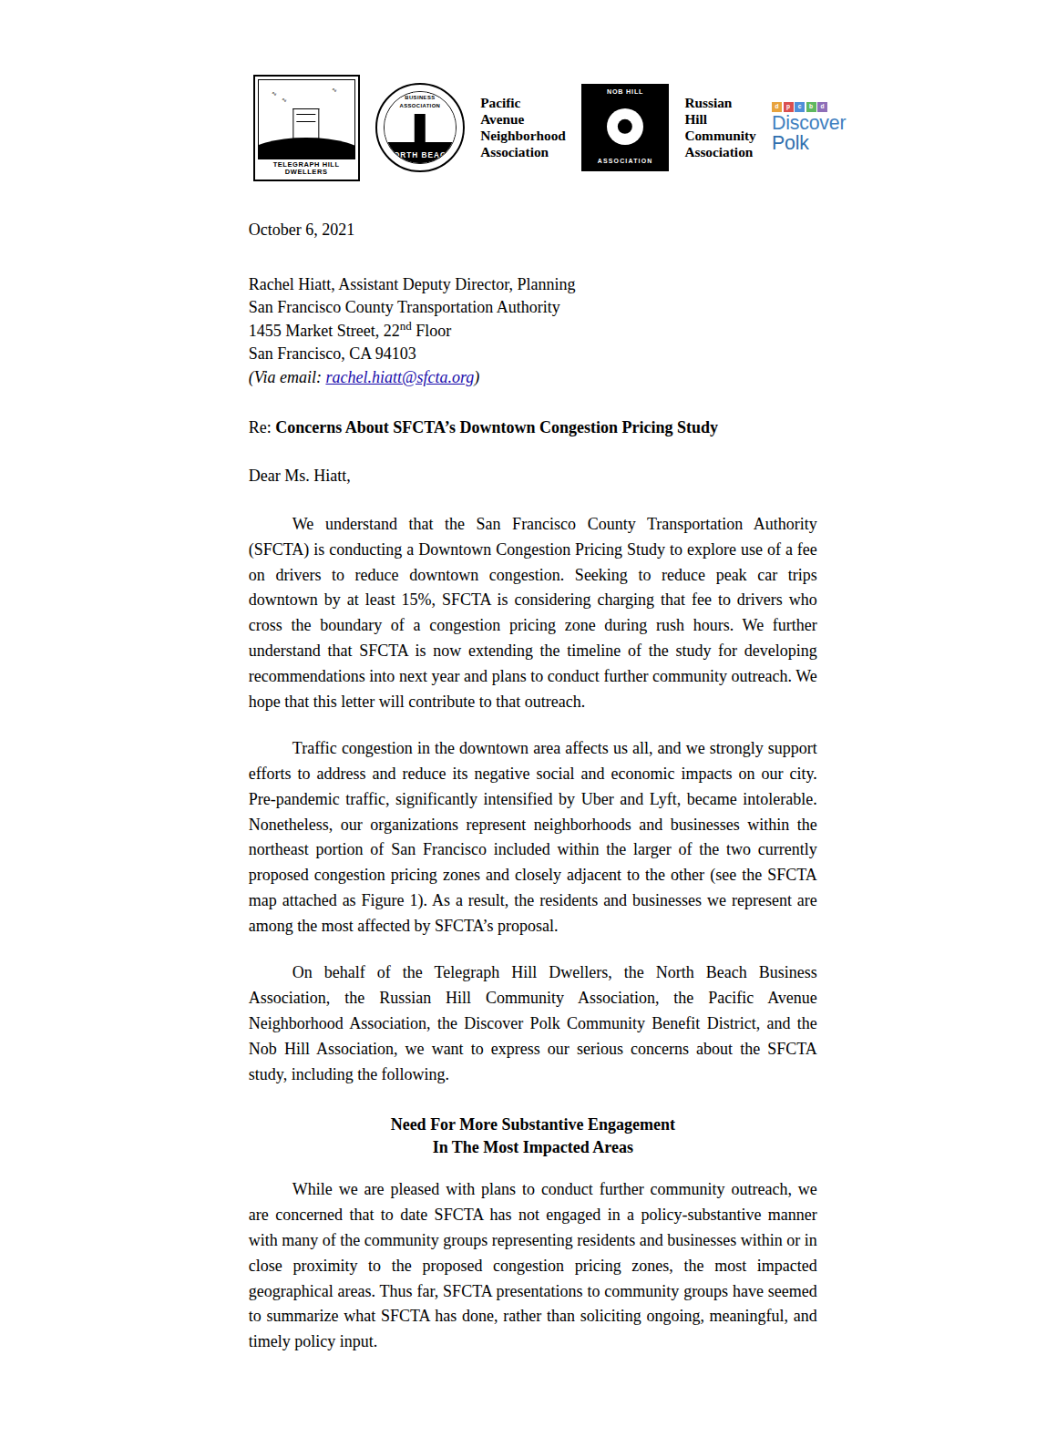∿ ∿ ∿
TELEGRAPH HILL
DWELLERS
BUSINESS ASSOCIATION
NORTH BEACH
Pacific
Avenue
Neighborhood
Association
NOB HILL
ASSOCIATION
Russian
Hill
Community
Association
dpcbd
Discover Polk
October 6, 2021
Rachel Hiatt, Assistant Deputy Director, Planning
San Francisco County Transportation Authority
1455 Market Street, 22nd Floor
San Francisco, CA 94103
(Via email: rachel.hiatt@sfcta.org)
Re: Concerns About SFCTA’s Downtown Congestion Pricing Study
Dear Ms. Hiatt,
We understand that the San Francisco County Transportation Authority (SFCTA) is conducting a Downtown Congestion Pricing Study to explore use of a fee on drivers to reduce downtown congestion. Seeking to reduce peak car trips downtown by at least 15%, SFCTA is considering charging that fee to drivers who cross the boundary of a congestion pricing zone during rush hours. We further understand that SFCTA is now extending the timeline of the study for developing recommendations into next year and plans to conduct further community outreach. We hope that this letter will contribute to that outreach.
Traffic congestion in the downtown area affects us all, and we strongly support efforts to address and reduce its negative social and economic impacts on our city. Pre-pandemic traffic, significantly intensified by Uber and Lyft, became intolerable. Nonetheless, our organizations represent neighborhoods and businesses within the northeast portion of San Francisco included within the larger of the two currently proposed congestion pricing zones and closely adjacent to the other (see the SFCTA map attached as Figure 1). As a result, the residents and businesses we represent are among the most affected by SFCTA’s proposal.
On behalf of the Telegraph Hill Dwellers, the North Beach Business Association, the Russian Hill Community Association, the Pacific Avenue Neighborhood Association, the Discover Polk Community Benefit District, and the Nob Hill Association, we want to express our serious concerns about the SFCTA study, including the following.
Need For More Substantive Engagement
In The Most Impacted Areas
While we are pleased with plans to conduct further community outreach, we are concerned that to date SFCTA has not engaged in a policy-substantive manner with many of the community groups representing residents and businesses within or in close proximity to the proposed congestion pricing zones, the most impacted geographical areas. Thus far, SFCTA presentations to community groups have seemed to summarize what SFCTA has done, rather than soliciting ongoing, meaningful, and timely policy input.